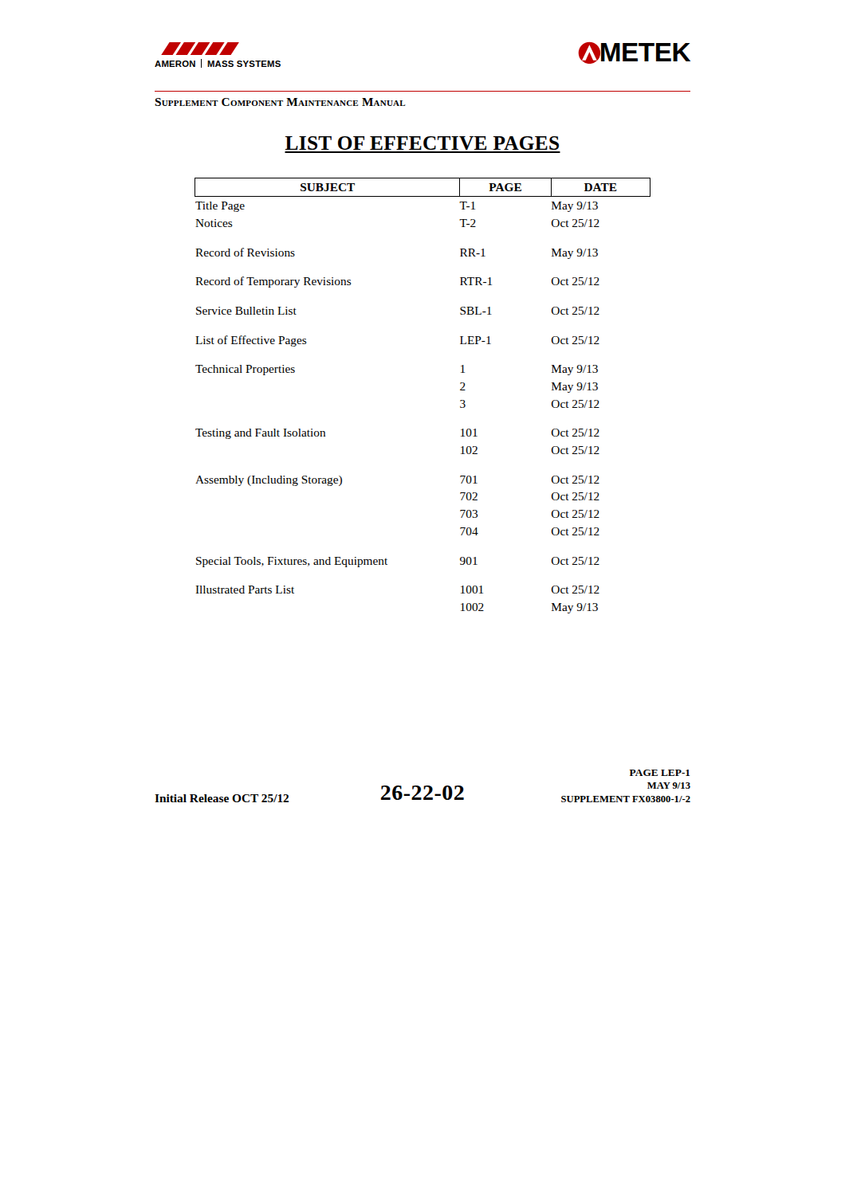AMERON MASS SYSTEMS
METEK
Supplement Component Maintenance Manual
LIST OF EFFECTIVE PAGES
| SUBJECT | PAGE | DATE |
| --- | --- | --- |
| Title Page | T-1 | May 9/13 |
| Notices | T-2 | Oct 25/12 |
| Record of Revisions | RR-1 | May 9/13 |
| Record of Temporary Revisions | RTR-1 | Oct 25/12 |
| Service Bulletin List | SBL-1 | Oct 25/12 |
| List of Effective Pages | LEP-1 | Oct 25/12 |
| Technical Properties | 1 | May 9/13 |
| | 2 | May 9/13 |
| | 3 | Oct 25/12 |
| Testing and Fault Isolation | 101 | Oct 25/12 |
| | 102 | Oct 25/12 |
| Assembly (Including Storage) | 701 | Oct 25/12 |
| | 702 | Oct 25/12 |
| | 703 | Oct 25/12 |
| | 704 | Oct 25/12 |
| Special Tools, Fixtures, and Equipment | 901 | Oct 25/12 |
| Illustrated Parts List | 1001 | Oct 25/12 |
| | 1002 | May 9/13 |
Initial Release OCT 25/12
26-22-02
PAGE LEP-1
MAY 9/13
SUPPLEMENT FX03800-1/-2